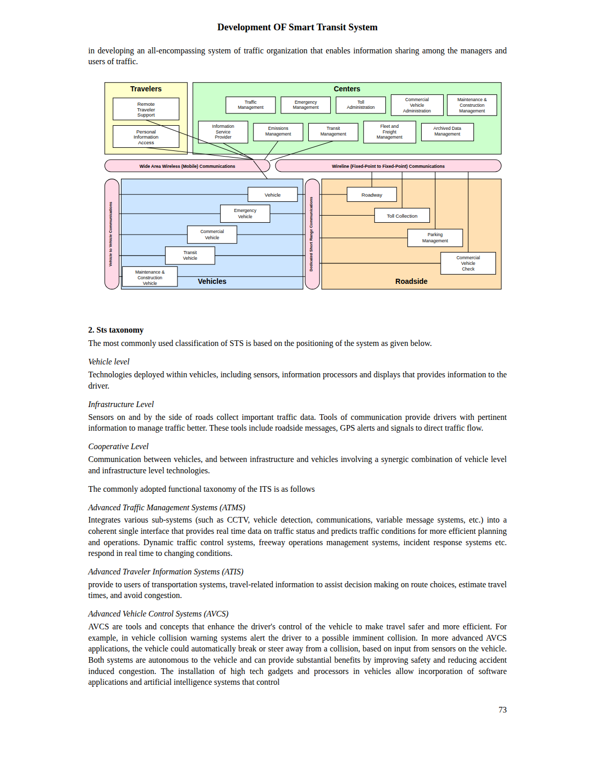Development OF Smart Transit System
in developing an all-encompassing system of traffic organization that enables information sharing among the managers and users of traffic.
Travelers Remote Traveler Support Personal Information Access Centers Traffic Management Emergency Management Toll Administration Commercial Vehicle Administration Maintenance & Construction Management Information Service Provider Emissions Management Transit Management Fleet and Freight Management Archived Data Management Wide Area Wireless (Mobile) Communications Wireline (Fixed-Point to Fixed-Point) Communications Vehicles Vehicle to Vehicle Communications Dedicated Short Range Communications Vehicle Emergency Vehicle Commercial Vehicle Transit Vehicle Maintenance & Construction Vehicle Roadside Roadway Toll Collection Parking Management Commercial Vehicle Check
2. Sts taxonomy
The most commonly used classification of STS is based on the positioning of the system as given below.
Vehicle level
Technologies deployed within vehicles, including sensors, information processors and displays that provides information to the driver.
Infrastructure Level
Sensors on and by the side of roads collect important traffic data. Tools of communication provide drivers with pertinent information to manage traffic better. These tools include roadside messages, GPS alerts and signals to direct traffic flow.
Cooperative Level
Communication between vehicles, and between infrastructure and vehicles involving a synergic combination of vehicle level and infrastructure level technologies.
The commonly adopted functional taxonomy of the ITS is as follows
Advanced Traffic Management Systems (ATMS)
Integrates various sub-systems (such as CCTV, vehicle detection, communications, variable message systems, etc.) into a coherent single interface that provides real time data on traffic status and predicts traffic conditions for more efficient planning and operations. Dynamic traffic control systems, freeway operations management systems, incident response systems etc. respond in real time to changing conditions.
Advanced Traveler Information Systems (ATIS)
provide to users of transportation systems, travel-related information to assist decision making on route choices, estimate travel times, and avoid congestion.
Advanced Vehicle Control Systems (AVCS)
AVCS are tools and concepts that enhance the driver's control of the vehicle to make travel safer and more efficient. For example, in vehicle collision warning systems alert the driver to a possible imminent collision. In more advanced AVCS applications, the vehicle could automatically break or steer away from a collision, based on input from sensors on the vehicle. Both systems are autonomous to the vehicle and can provide substantial benefits by improving safety and reducing accident induced congestion. The installation of high tech gadgets and processors in vehicles allow incorporation of software applications and artificial intelligence systems that control
73